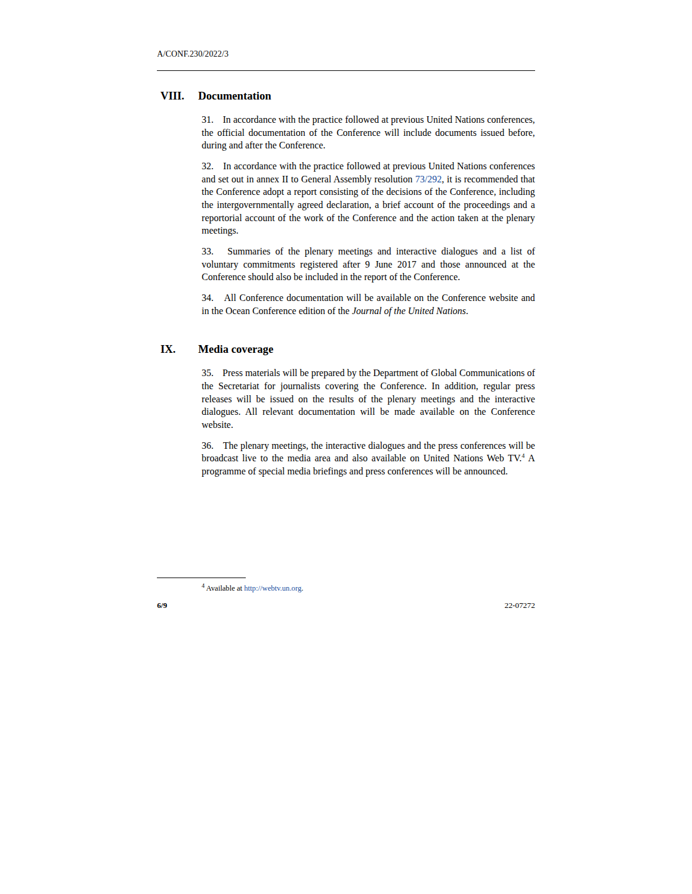A/CONF.230/2022/3
VIII.
Documentation
31. In accordance with the practice followed at previous United Nations conferences, the official documentation of the Conference will include documents issued before, during and after the Conference.
32. In accordance with the practice followed at previous United Nations conferences and set out in annex II to General Assembly resolution 73/292, it is recommended that the Conference adopt a report consisting of the decisions of the Conference, including the intergovernmentally agreed declaration, a brief account of the proceedings and a reportorial account of the work of the Conference and the action taken at the plenary meetings.
33. Summaries of the plenary meetings and interactive dialogues and a list of voluntary commitments registered after 9 June 2017 and those announced at the Conference should also be included in the report of the Conference.
34. All Conference documentation will be available on the Conference website and in the Ocean Conference edition of the Journal of the United Nations.
IX.
Media coverage
35. Press materials will be prepared by the Department of Global Communications of the Secretariat for journalists covering the Conference. In addition, regular press releases will be issued on the results of the plenary meetings and the interactive dialogues. All relevant documentation will be made available on the Conference website.
36. The plenary meetings, the interactive dialogues and the press conferences will be broadcast live to the media area and also available on United Nations Web TV.4 A programme of special media briefings and press conferences will be announced.
4 Available at http://webtv.un.org.
6/9
22-07272